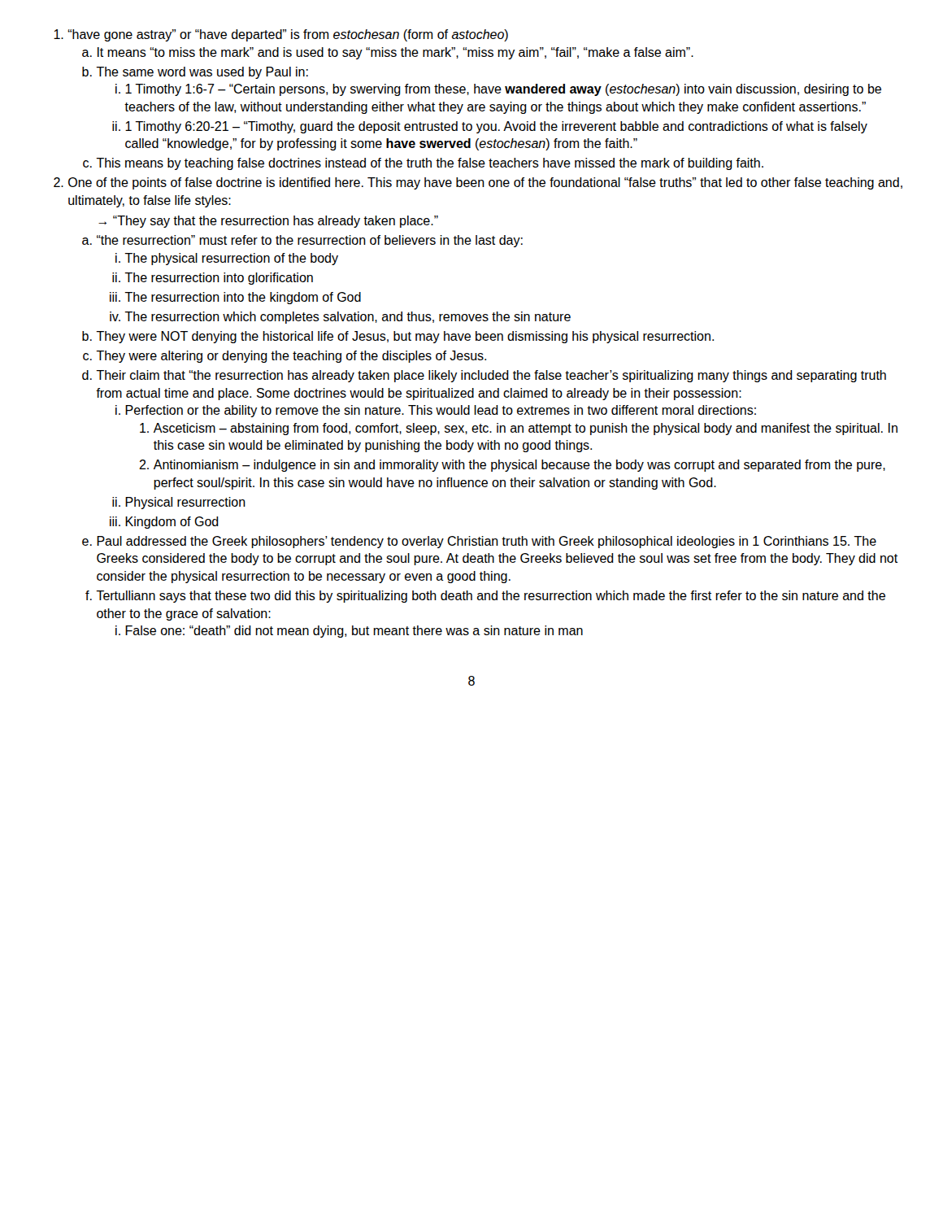“have gone astray” or “have departed” is from estochesan (form of astocheo)
It means “to miss the mark” and is used to say “miss the mark”, “miss my aim”, “fail”, “make a false aim”.
The same word was used by Paul in:
1 Timothy 1:6-7 – “Certain persons, by swerving from these, have wandered away (estochesan) into vain discussion, desiring to be teachers of the law, without understanding either what they are saying or the things about which they make confident assertions.”
1 Timothy 6:20-21 – “Timothy, guard the deposit entrusted to you. Avoid the irreverent babble and contradictions of what is falsely called “knowledge,” for by professing it some have swerved (estochesan) from the faith.”
This means by teaching false doctrines instead of the truth the false teachers have missed the mark of building faith.
One of the points of false doctrine is identified here. This may have been one of the foundational “false truths” that led to other false teaching and, ultimately, to false life styles:
→ “They say that the resurrection has already taken place.”
“the resurrection” must refer to the resurrection of believers in the last day:
The physical resurrection of the body
The resurrection into glorification
The resurrection into the kingdom of God
The resurrection which completes salvation, and thus, removes the sin nature
They were NOT denying the historical life of Jesus, but may have been dismissing his physical resurrection.
They were altering or denying the teaching of the disciples of Jesus.
Their claim that “the resurrection has already taken place likely included the false teacher’s spiritualizing many things and separating truth from actual time and place. Some doctrines would be spiritualized and claimed to already be in their possession:
Perfection or the ability to remove the sin nature. This would lead to extremes in two different moral directions:
Asceticism – abstaining from food, comfort, sleep, sex, etc. in an attempt to punish the physical body and manifest the spiritual. In this case sin would be eliminated by punishing the body with no good things.
Antinomianism – indulgence in sin and immorality with the physical because the body was corrupt and separated from the pure, perfect soul/spirit. In this case sin would have no influence on their salvation or standing with God.
Physical resurrection
Kingdom of God
Paul addressed the Greek philosophers’ tendency to overlay Christian truth with Greek philosophical ideologies in 1 Corinthians 15. The Greeks considered the body to be corrupt and the soul pure. At death the Greeks believed the soul was set free from the body. They did not consider the physical resurrection to be necessary or even a good thing.
Tertulliann says that these two did this by spiritualizing both death and the resurrection which made the first refer to the sin nature and the other to the grace of salvation:
False one: “death” did not mean dying, but meant there was a sin nature in man
8